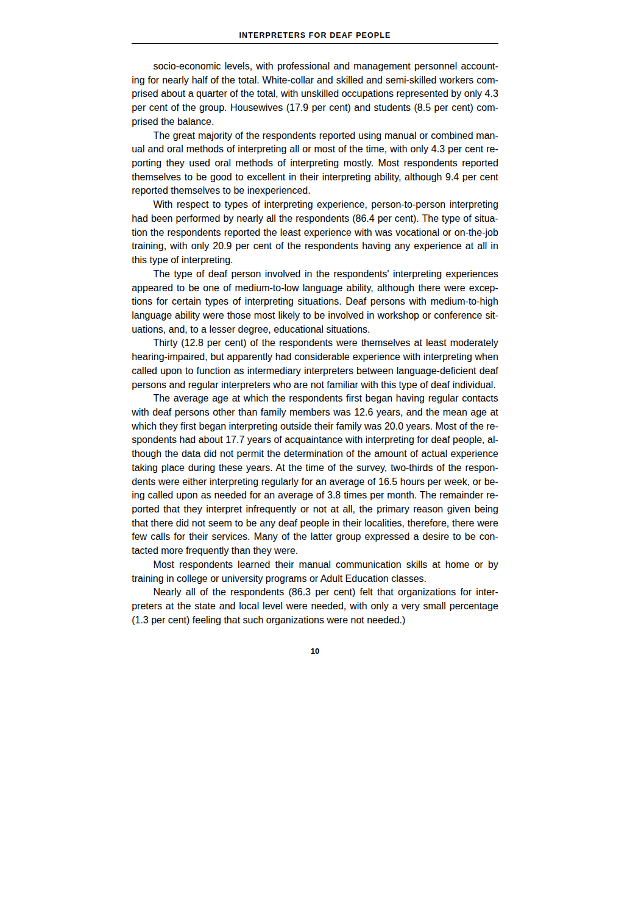Interpreters for Deaf People
socio-economic levels, with professional and management personnel accounting for nearly half of the total. White-collar and skilled and semi-skilled workers comprised about a quarter of the total, with unskilled occupations represented by only 4.3 per cent of the group. Housewives (17.9 per cent) and students (8.5 per cent) comprised the balance.
The great majority of the respondents reported using manual or combined manual and oral methods of interpreting all or most of the time, with only 4.3 per cent reporting they used oral methods of interpreting mostly. Most respondents reported themselves to be good to excellent in their interpreting ability, although 9.4 per cent reported themselves to be inexperienced.
With respect to types of interpreting experience, person-to-person interpreting had been performed by nearly all the respondents (86.4 per cent). The type of situation the respondents reported the least experience with was vocational or on-the-job training, with only 20.9 per cent of the respondents having any experience at all in this type of interpreting.
The type of deaf person involved in the respondents' interpreting experiences appeared to be one of medium-to-low language ability, although there were exceptions for certain types of interpreting situations. Deaf persons with medium-to-high language ability were those most likely to be involved in workshop or conference situations, and, to a lesser degree, educational situations.
Thirty (12.8 per cent) of the respondents were themselves at least moderately hearing-impaired, but apparently had considerable experience with interpreting when called upon to function as intermediary interpreters between language-deficient deaf persons and regular interpreters who are not familiar with this type of deaf individual.
The average age at which the respondents first began having regular contacts with deaf persons other than family members was 12.6 years, and the mean age at which they first began interpreting outside their family was 20.0 years. Most of the respondents had about 17.7 years of acquaintance with interpreting for deaf people, although the data did not permit the determination of the amount of actual experience taking place during these years. At the time of the survey, two-thirds of the respondents were either interpreting regularly for an average of 16.5 hours per week, or being called upon as needed for an average of 3.8 times per month. The remainder reported that they interpret infrequently or not at all, the primary reason given being that there did not seem to be any deaf people in their localities, therefore, there were few calls for their services. Many of the latter group expressed a desire to be contacted more frequently than they were.
Most respondents learned their manual communication skills at home or by training in college or university programs or Adult Education classes.
Nearly all of the respondents (86.3 per cent) felt that organizations for interpreters at the state and local level were needed, with only a very small percentage (1.3 per cent) feeling that such organizations were not needed.)
10